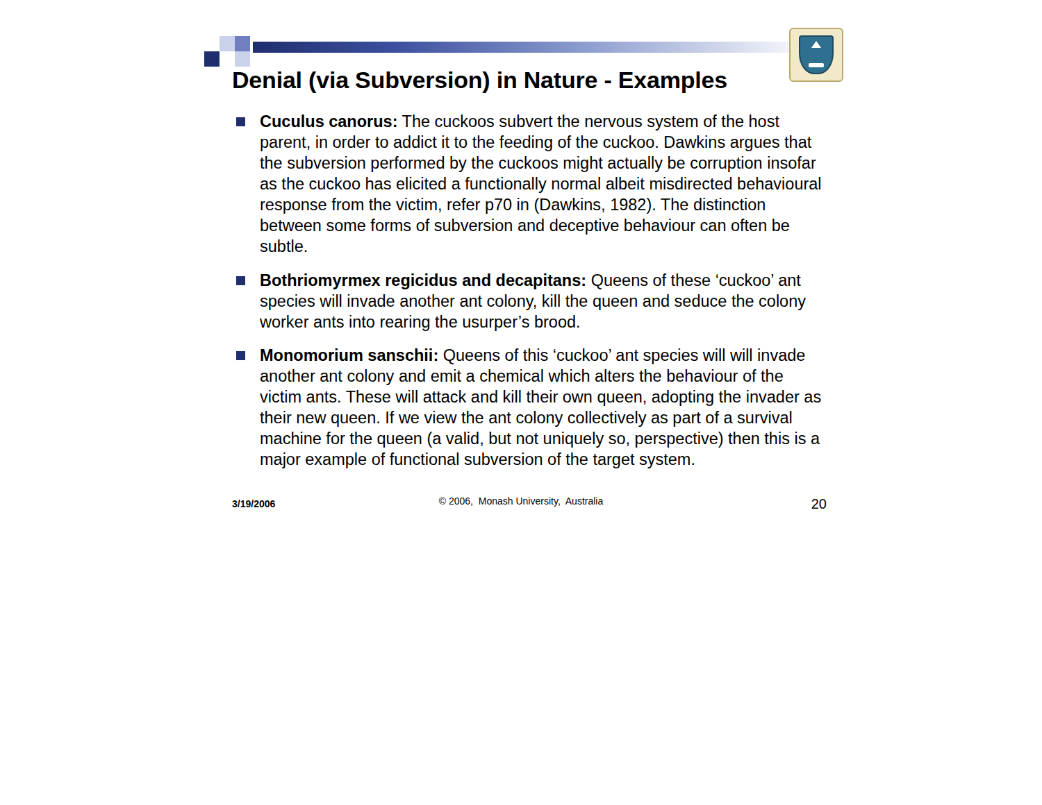Denial (via Subversion) in Nature - Examples
Cuculus canorus: The cuckoos subvert the nervous system of the host parent, in order to addict it to the feeding of the cuckoo. Dawkins argues that the subversion performed by the cuckoos might actually be corruption insofar as the cuckoo has elicited a functionally normal albeit misdirected behavioural response from the victim, refer p70 in (Dawkins, 1982). The distinction between some forms of subversion and deceptive behaviour can often be subtle.
Bothriomyrmex regicidus and decapitans: Queens of these ‘cuckoo’ ant species will invade another ant colony, kill the queen and seduce the colony worker ants into rearing the usurper’s brood.
Monomorium sanschii: Queens of this ‘cuckoo’ ant species will will invade another ant colony and emit a chemical which alters the behaviour of the victim ants. These will attack and kill their own queen, adopting the invader as their new queen. If we view the ant colony collectively as part of a survival machine for the queen (a valid, but not uniquely so, perspective) then this is a major example of functional subversion of the target system.
3/19/2006
© 2006, Monash University, Australia
20